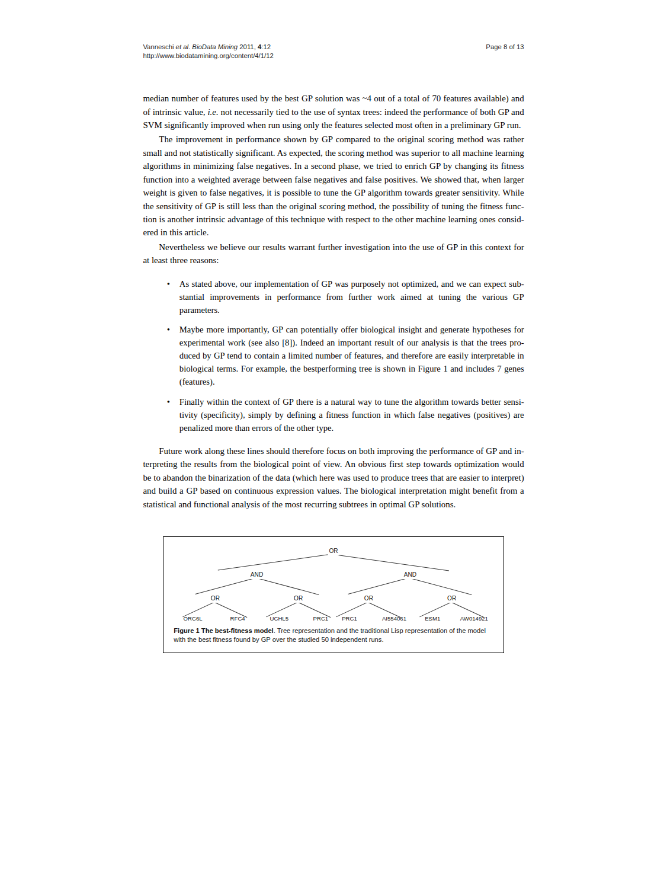Vanneschi et al. BioData Mining 2011, 4:12
http://www.biodatamining.org/content/4/1/12
Page 8 of 13
median number of features used by the best GP solution was ~4 out of a total of 70 features available) and of intrinsic value, i.e. not necessarily tied to the use of syntax trees: indeed the performance of both GP and SVM significantly improved when run using only the features selected most often in a preliminary GP run.
The improvement in performance shown by GP compared to the original scoring method was rather small and not statistically significant. As expected, the scoring method was superior to all machine learning algorithms in minimizing false negatives. In a second phase, we tried to enrich GP by changing its fitness function into a weighted average between false negatives and false positives. We showed that, when larger weight is given to false negatives, it is possible to tune the GP algorithm towards greater sensitivity. While the sensitivity of GP is still less than the original scoring method, the possibility of tuning the fitness function is another intrinsic advantage of this technique with respect to the other machine learning ones considered in this article.
Nevertheless we believe our results warrant further investigation into the use of GP in this context for at least three reasons:
As stated above, our implementation of GP was purposely not optimized, and we can expect substantial improvements in performance from further work aimed at tuning the various GP parameters.
Maybe more importantly, GP can potentially offer biological insight and generate hypotheses for experimental work (see also [8]). Indeed an important result of our analysis is that the trees produced by GP tend to contain a limited number of features, and therefore are easily interpretable in biological terms. For example, the bestperforming tree is shown in Figure 1 and includes 7 genes (features).
Finally within the context of GP there is a natural way to tune the algorithm towards better sensitivity (specificity), simply by defining a fitness function in which false negatives (positives) are penalized more than errors of the other type.
Future work along these lines should therefore focus on both improving the performance of GP and interpreting the results from the biological point of view. An obvious first step towards optimization would be to abandon the binarization of the data (which here was used to produce trees that are easier to interpret) and build a GP based on continuous expression values. The biological interpretation might benefit from a statistical and functional analysis of the most recurring subtrees in optimal GP solutions.
OR
AND
AND
OR
OR
OR
OR
ORC6L
RFC4
UCHL5
PRC1
PRC1
AI554061
ESM1
AW014921
Figure 1 The best-fitness model. Tree representation and the traditional Lisp representation of the model with the best fitness found by GP over the studied 50 independent runs.